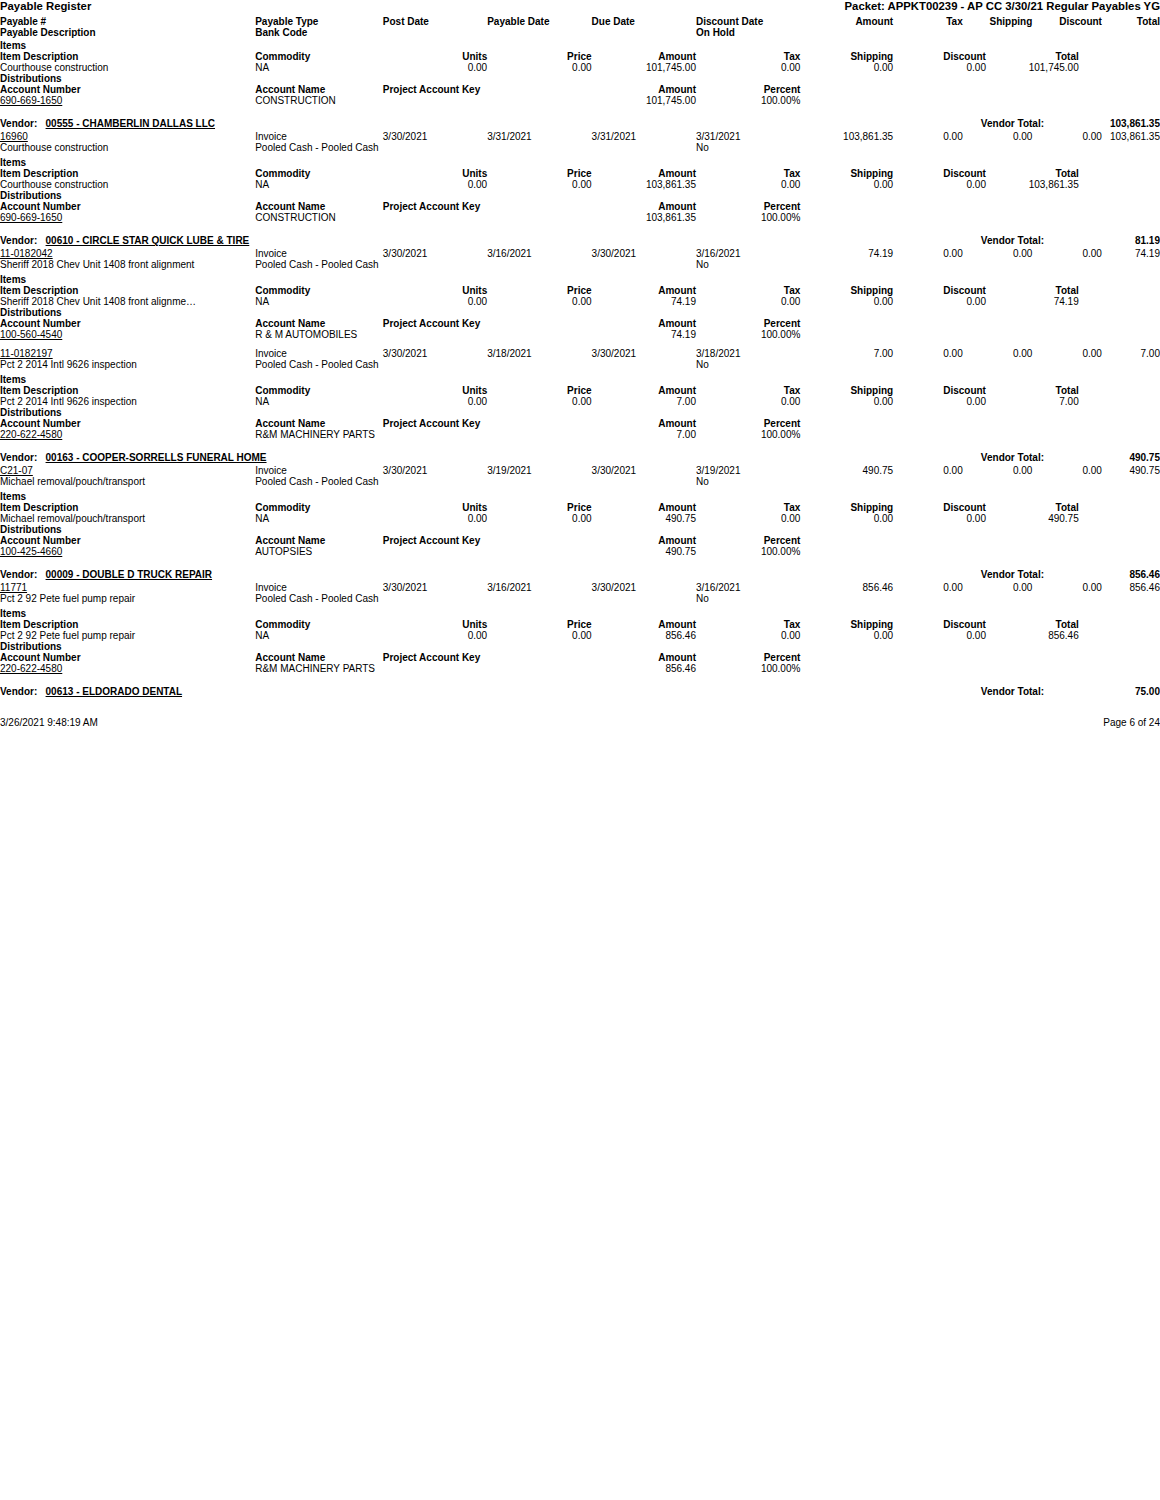| Payable Register | Packet: APPKT00239 - AP CC 3/30/21 Regular Payables YG |
| Payable # | Payable Type | Post Date | Payable Date | Due Date | Discount Date | Amount | Tax | Shipping | Discount | Total |
| Payable Description | Bank Code | | | | On Hold | | | | | |
| Items | |
| Item Description | Commodity | Units | Price | Amount | Tax | Shipping | Discount | Total | | |
| Courthouse construction | NA | 0.00 | 0.00 | 101,745.00 | 0.00 | 0.00 | 0.00 | 101,745.00 | | |
| Distributions | |
| Account Number | Account Name | Project Account Key | Amount | Percent | |
| 690-669-1650 | CONSTRUCTION | | 101,745.00 | 100.00% | |
| Vendor: 00555 - CHAMBERLIN DALLAS LLC | Vendor Total: | 103,861.35 |
| 16960 | Invoice | 3/30/2021 | 3/31/2021 | 3/31/2021 | 3/31/2021 | 103,861.35 | 0.00 | 0.00 | 0.00 | 103,861.35 |
| Courthouse construction | Pooled Cash - Pooled Cash | | No | |
| Items | |
| Item Description | Commodity | Units | Price | Amount | Tax | Shipping | Discount | Total | | |
| Courthouse construction | NA | 0.00 | 0.00 | 103,861.35 | 0.00 | 0.00 | 0.00 | 103,861.35 | | |
| Distributions | |
| Account Number | Account Name | Project Account Key | Amount | Percent | |
| 690-669-1650 | CONSTRUCTION | | 103,861.35 | 100.00% | |
| Vendor: 00610 - CIRCLE STAR QUICK LUBE & TIRE | Vendor Total: | 81.19 |
| 11-0182042 | Invoice | 3/30/2021 | 3/16/2021 | 3/30/2021 | 3/16/2021 | 74.19 | 0.00 | 0.00 | 0.00 | 74.19 |
| Sheriff 2018 Chev Unit 1408 front alignment | Pooled Cash - Pooled Cash | | No | |
| Items | |
| Item Description | Commodity | Units | Price | Amount | Tax | Shipping | Discount | Total | | |
| Sheriff 2018 Chev Unit 1408 front alignme… | NA | 0.00 | 0.00 | 74.19 | 0.00 | 0.00 | 0.00 | 74.19 | | |
| Distributions | |
| Account Number | Account Name | Project Account Key | Amount | Percent | |
| 100-560-4540 | R & M AUTOMOBILES | | 74.19 | 100.00% | |
| 11-0182197 | Invoice | 3/30/2021 | 3/18/2021 | 3/30/2021 | 3/18/2021 | 7.00 | 0.00 | 0.00 | 0.00 | 7.00 |
| Pct 2 2014 Intl 9626 inspection | Pooled Cash - Pooled Cash | | No | |
| Items | |
| Item Description | Commodity | Units | Price | Amount | Tax | Shipping | Discount | Total | | |
| Pct 2 2014 Intl 9626 inspection | NA | 0.00 | 0.00 | 7.00 | 0.00 | 0.00 | 0.00 | 7.00 | | |
| Distributions | |
| Account Number | Account Name | Project Account Key | Amount | Percent | |
| 220-622-4580 | R&M MACHINERY PARTS | | 7.00 | 100.00% | |
| Vendor: 00163 - COOPER-SORRELLS FUNERAL HOME | Vendor Total: | 490.75 |
| C21-07 | Invoice | 3/30/2021 | 3/19/2021 | 3/30/2021 | 3/19/2021 | 490.75 | 0.00 | 0.00 | 0.00 | 490.75 |
| Michael removal/pouch/transport | Pooled Cash - Pooled Cash | | No | |
| Items | |
| Item Description | Commodity | Units | Price | Amount | Tax | Shipping | Discount | Total | | |
| Michael removal/pouch/transport | NA | 0.00 | 0.00 | 490.75 | 0.00 | 0.00 | 0.00 | 490.75 | | |
| Distributions | |
| Account Number | Account Name | Project Account Key | Amount | Percent | |
| 100-425-4660 | AUTOPSIES | | 490.75 | 100.00% | |
| Vendor: 00009 - DOUBLE D TRUCK REPAIR | Vendor Total: | 856.46 |
| 11771 | Invoice | 3/30/2021 | 3/16/2021 | 3/30/2021 | 3/16/2021 | 856.46 | 0.00 | 0.00 | 0.00 | 856.46 |
| Pct 2 92 Pete fuel pump repair | Pooled Cash - Pooled Cash | | No | |
| Items | |
| Item Description | Commodity | Units | Price | Amount | Tax | Shipping | Discount | Total | | |
| Pct 2 92 Pete fuel pump repair | NA | 0.00 | 0.00 | 856.46 | 0.00 | 0.00 | 0.00 | 856.46 | | |
| Distributions | |
| Account Number | Account Name | Project Account Key | Amount | Percent | |
| 220-622-4580 | R&M MACHINERY PARTS | | 856.46 | 100.00% | |
| Vendor: 00613 - ELDORADO DENTAL | Vendor Total: | 75.00 |
| 3/26/2021 9:48:19 AM | Page 6 of 24 |